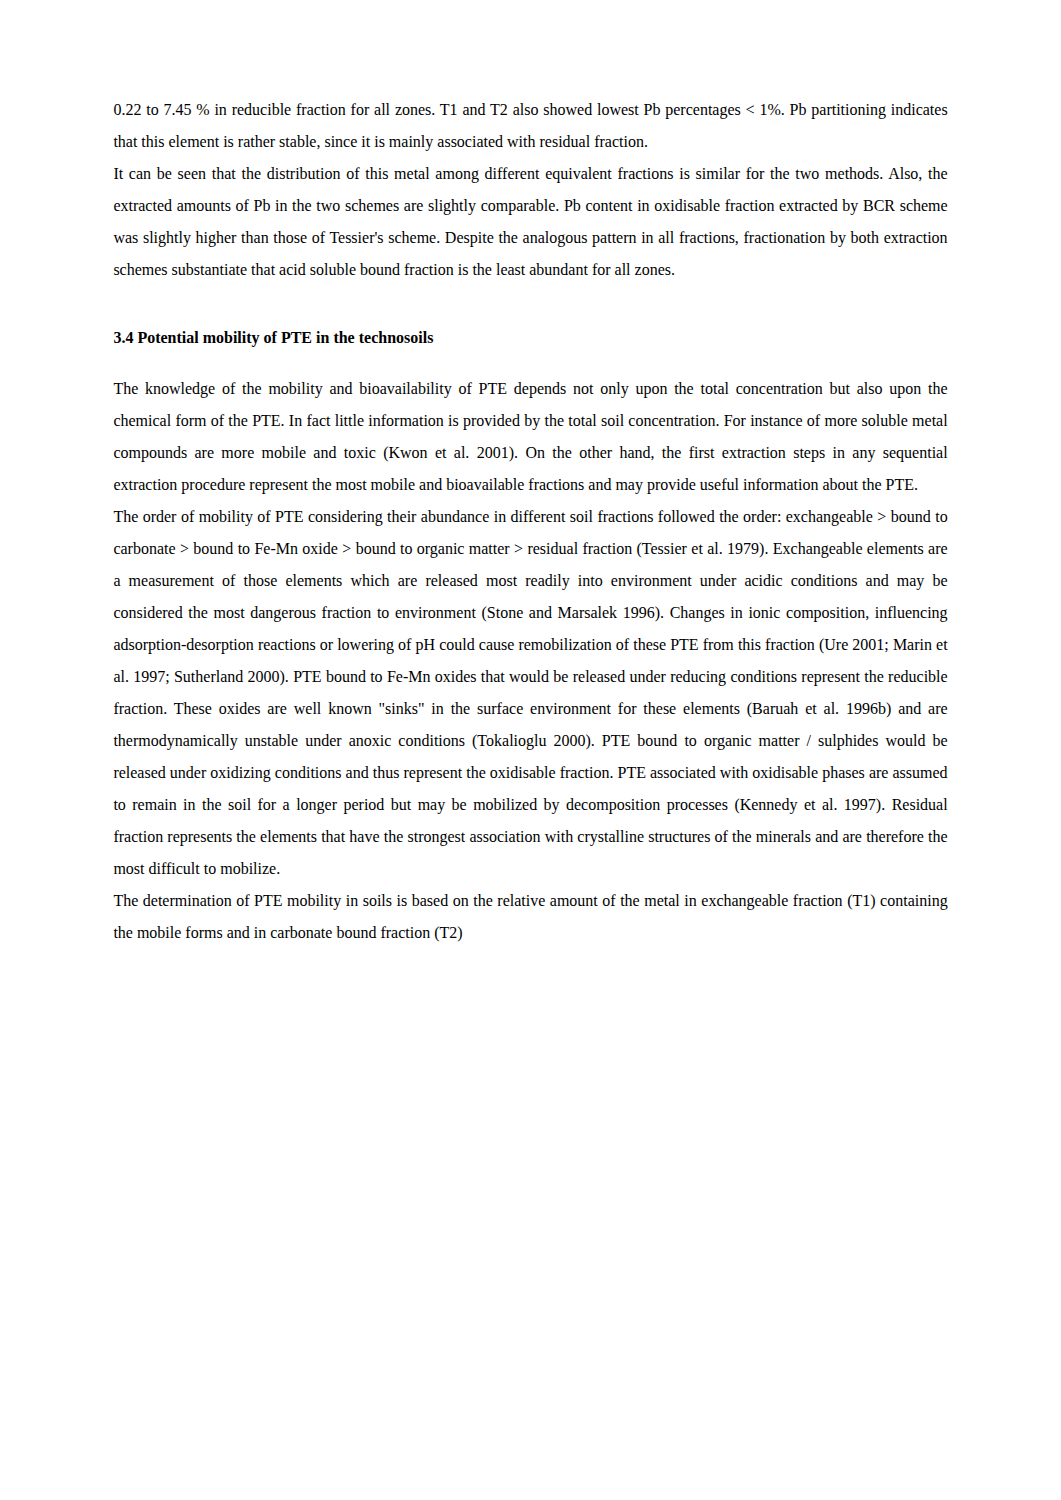0.22 to 7.45 % in reducible fraction for all zones. T1 and T2 also showed lowest Pb percentages < 1%. Pb partitioning indicates that this element is rather stable, since it is mainly associated with residual fraction.
It can be seen that the distribution of this metal among different equivalent fractions is similar for the two methods. Also, the extracted amounts of Pb in the two schemes are slightly comparable. Pb content in oxidisable fraction extracted by BCR scheme was slightly higher than those of Tessier's scheme. Despite the analogous pattern in all fractions, fractionation by both extraction schemes substantiate that acid soluble bound fraction is the least abundant for all zones.
3.4 Potential mobility of PTE in the technosoils
The knowledge of the mobility and bioavailability of PTE depends not only upon the total concentration but also upon the chemical form of the PTE. In fact little information is provided by the total soil concentration. For instance of more soluble metal compounds are more mobile and toxic (Kwon et al. 2001). On the other hand, the first extraction steps in any sequential extraction procedure represent the most mobile and bioavailable fractions and may provide useful information about the PTE.
The order of mobility of PTE considering their abundance in different soil fractions followed the order: exchangeable > bound to carbonate > bound to Fe-Mn oxide > bound to organic matter > residual fraction (Tessier et al. 1979). Exchangeable elements are a measurement of those elements which are released most readily into environment under acidic conditions and may be considered the most dangerous fraction to environment (Stone and Marsalek 1996). Changes in ionic composition, influencing adsorption-desorption reactions or lowering of pH could cause remobilization of these PTE from this fraction (Ure 2001; Marin et al. 1997; Sutherland 2000). PTE bound to Fe-Mn oxides that would be released under reducing conditions represent the reducible fraction. These oxides are well known "sinks" in the surface environment for these elements (Baruah et al. 1996b) and are thermodynamically unstable under anoxic conditions (Tokalioglu 2000). PTE bound to organic matter / sulphides would be released under oxidizing conditions and thus represent the oxidisable fraction. PTE associated with oxidisable phases are assumed to remain in the soil for a longer period but may be mobilized by decomposition processes (Kennedy et al. 1997). Residual fraction represents the elements that have the strongest association with crystalline structures of the minerals and are therefore the most difficult to mobilize.
The determination of PTE mobility in soils is based on the relative amount of the metal in exchangeable fraction (T1) containing the mobile forms and in carbonate bound fraction (T2)